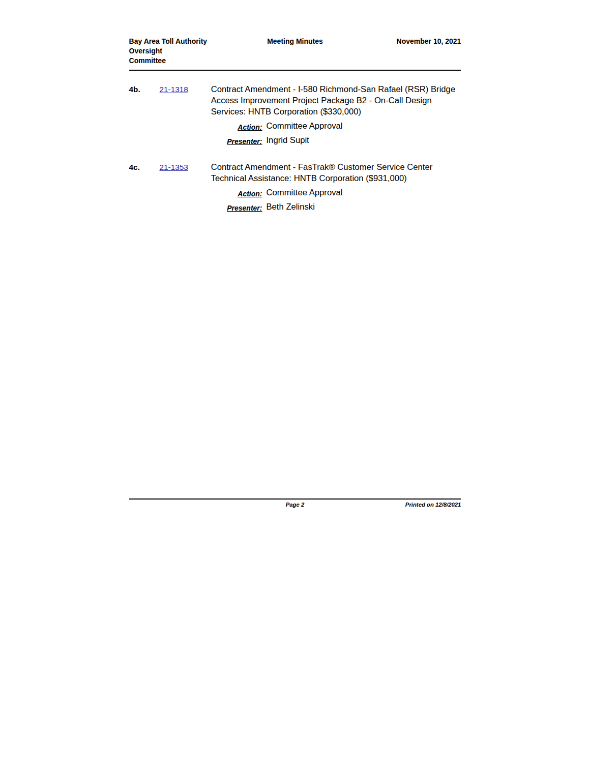Bay Area Toll Authority Oversight
Committee
Meeting Minutes
November 10, 2021
4b.
21-1318
Contract Amendment - I-580 Richmond-San Rafael (RSR) Bridge Access Improvement Project Package B2 - On-Call Design Services: HNTB Corporation ($330,000)
Action:
Committee Approval
Presenter:
Ingrid Supit
4c.
21-1353
Contract Amendment - FasTrak® Customer Service Center Technical Assistance: HNTB Corporation ($931,000)
Action:
Committee Approval
Presenter:
Beth Zelinski
Page 2
Printed on 12/8/2021